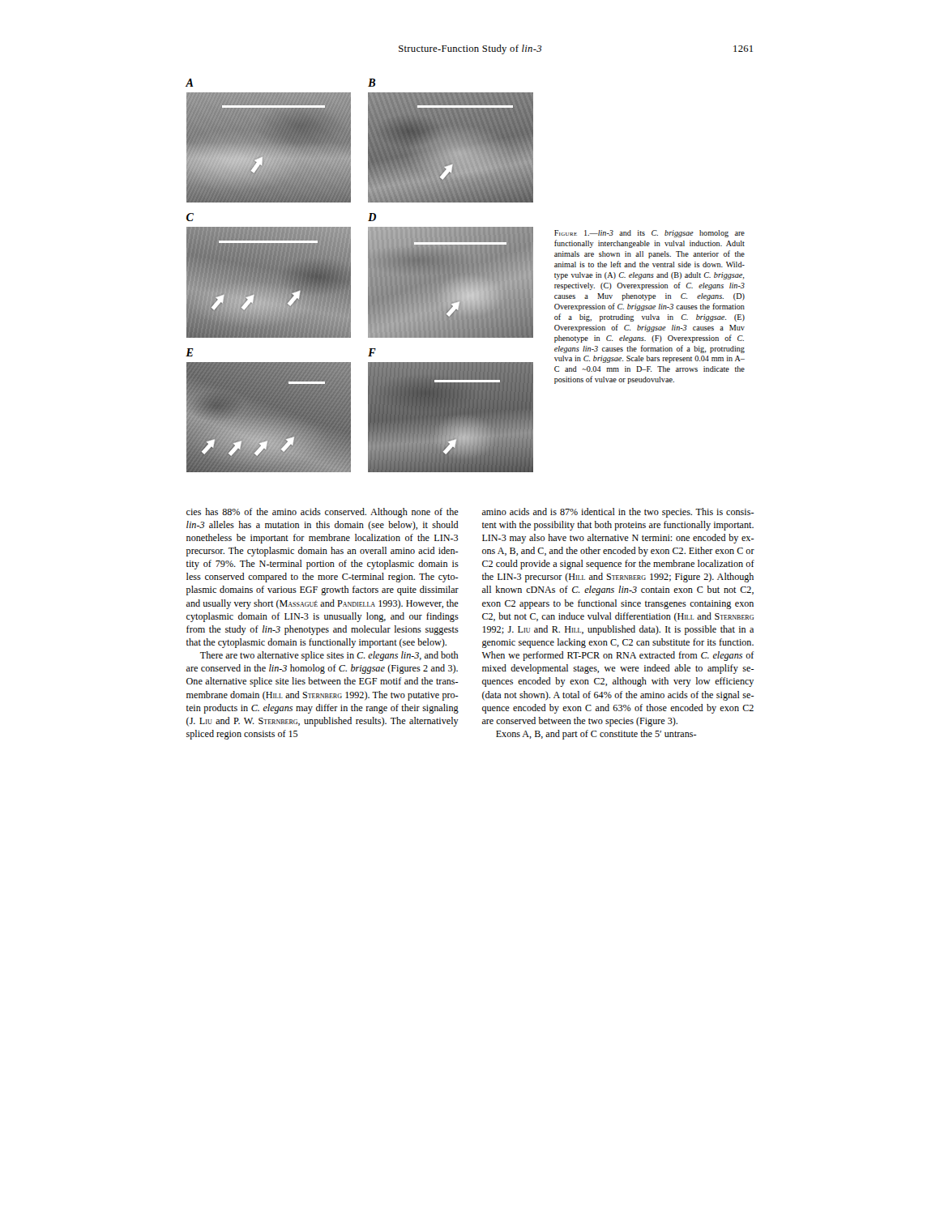Structure-Function Study of lin-3 1261
A
B
C
D
E
F
Figure 1.—lin-3 and its C. briggsae homolog are functionally interchangeable in vulval induction. Adult animals are shown in all panels. The anterior of the animal is to the left and the ventral side is down. Wild-type vulvae in (A) C. elegans and (B) adult C. briggsae, respectively. (C) Overexpression of C. elegans lin-3 causes a Muv phenotype in C. elegans. (D) Overexpression of C. briggsae lin-3 causes the formation of a big, protruding vulva in C. briggsae. (E) Overexpression of C. briggsae lin-3 causes a Muv phenotype in C. elegans. (F) Overexpression of C. elegans lin-3 causes the formation of a big, protruding vulva in C. briggsae. Scale bars represent 0.04 mm in A–C and ~0.04 mm in D–F. The arrows indicate the positions of vulvae or pseudovulvae.
cies has 88% of the amino acids conserved. Although none of the lin-3 alleles has a mutation in this domain (see below), it should nonetheless be important for membrane localization of the LIN-3 precursor. The cytoplasmic domain has an overall amino acid identity of 79%. The N-terminal portion of the cytoplasmic domain is less conserved compared to the more C-terminal region. The cytoplasmic domains of various EGF growth factors are quite dissimilar and usually very short (Massagué and Pandiella 1993). However, the cytoplasmic domain of LIN-3 is unusually long, and our findings from the study of lin-3 phenotypes and molecular lesions suggests that the cytoplasmic domain is functionally important (see below).
There are two alternative splice sites in C. elegans lin-3, and both are conserved in the lin-3 homolog of C. briggsae (Figures 2 and 3). One alternative splice site lies between the EGF motif and the transmembrane domain (Hill and Sternberg 1992). The two putative protein products in C. elegans may differ in the range of their signaling (J. Liu and P. W. Sternberg, unpublished results). The alternatively spliced region consists of 15
amino acids and is 87% identical in the two species. This is consistent with the possibility that both proteins are functionally important. LIN-3 may also have two alternative N termini: one encoded by exons A, B, and C, and the other encoded by exon C2. Either exon C or C2 could provide a signal sequence for the membrane localization of the LIN-3 precursor (Hill and Sternberg 1992; Figure 2). Although all known cDNAs of C. elegans lin-3 contain exon C but not C2, exon C2 appears to be functional since transgenes containing exon C2, but not C, can induce vulval differentiation (Hill and Sternberg 1992; J. Liu and R. Hill, unpublished data). It is possible that in a genomic sequence lacking exon C, C2 can substitute for its function. When we performed RT-PCR on RNA extracted from C. elegans of mixed developmental stages, we were indeed able to amplify sequences encoded by exon C2, although with very low efficiency (data not shown). A total of 64% of the amino acids of the signal sequence encoded by exon C and 63% of those encoded by exon C2 are conserved between the two species (Figure 3).
Exons A, B, and part of C constitute the 5′ untrans-